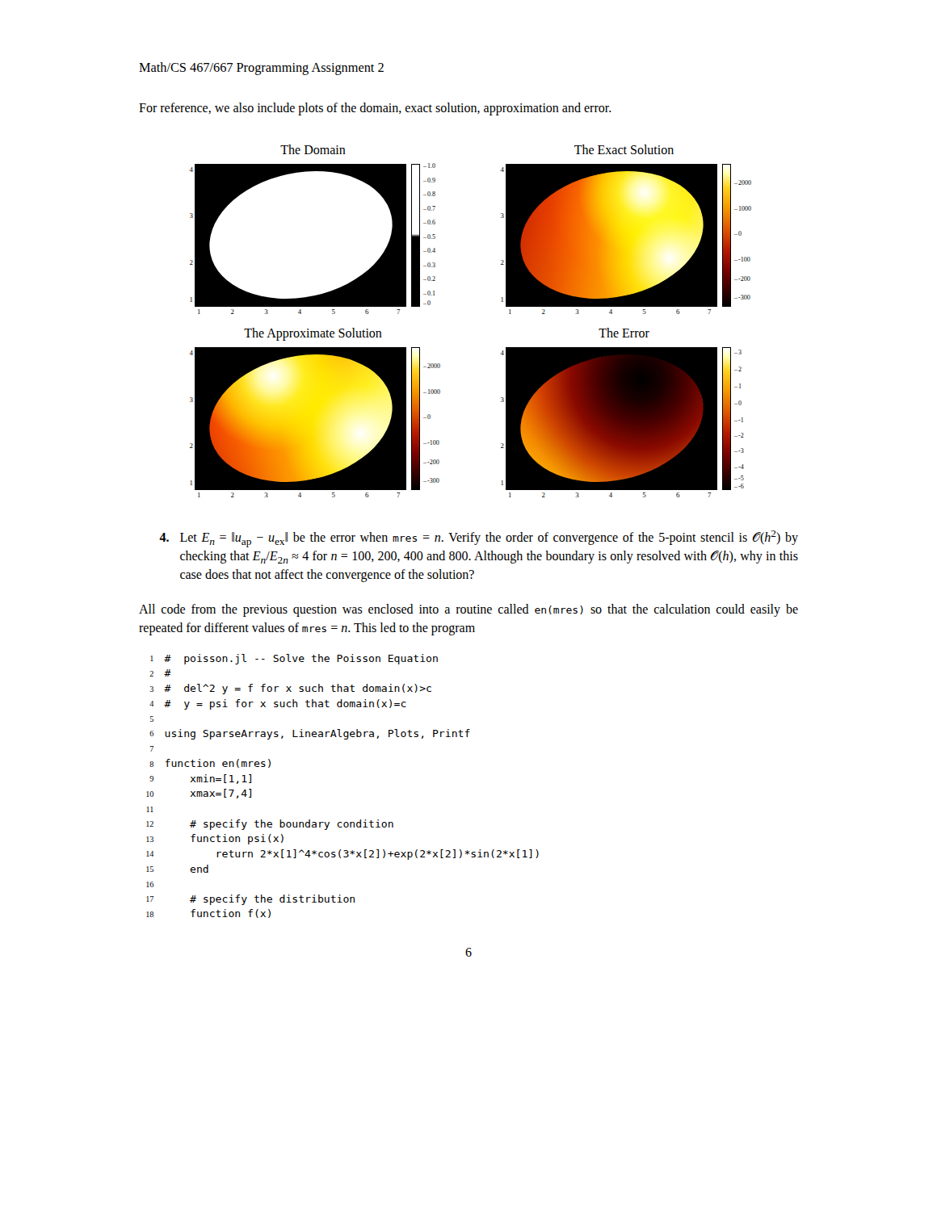Math/CS 467/667 Programming Assignment 2
For reference, we also include plots of the domain, exact solution, approximation and error.
The Domain
4 3 2 1
1.0 0.9 0.8 0.7 0.6 0.5 0.4 0.3 0.2 0.1 0
1 2 3 4 5 6 7
The Exact Solution
4 3 2 1
2000 1000 0 -100 -200 -300
1 2 3 4 5 6 7
The Approximate Solution
4 3 2 1
2000 1000 0 -100 -200 -300
1 2 3 4 5 6 7
The Error
4 3 2 1
3 2 1 0 -1 -2 -3 -4 -5 -6
1 2 3 4 5 6 7
4.
Let En = ‖uap − uex‖ be the error when mres = n. Verify the order of convergence of the 5-point stencil is 𝒪(h2) by checking that En/E2n ≈ 4 for n = 100, 200, 400 and 800. Although the boundary is only resolved with 𝒪(h), why in this case does that not affect the convergence of the solution?
All code from the previous question was enclosed into a routine called en(mres) so that the calculation could easily be repeated for different values of mres = n. This led to the program
# poisson.jl -- Solve the Poisson Equation
#
# del^2 y = f for x such that domain(x)>c
# y = psi for x such that domain(x)=c
using SparseArrays, LinearAlgebra, Plots, Printf
function en(mres)
xmin=[1,1]
xmax=[7,4]
# specify the boundary condition
function psi(x)
return 2*x[1]^4*cos(3*x[2])+exp(2*x[2])*sin(2*x[1])
end
# specify the distribution
function f(x)
6